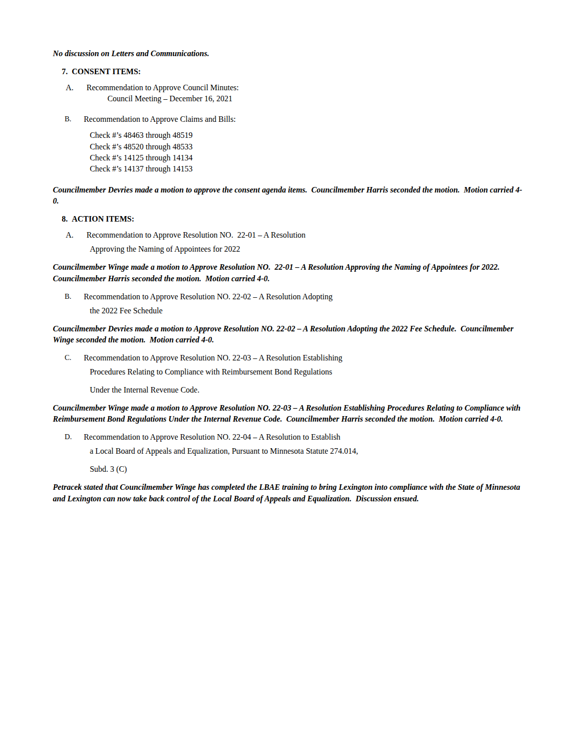No discussion on Letters and Communications.
7. CONSENT ITEMS:
A.
Recommendation to Approve Council Minutes:
Council Meeting – December 16, 2021
B.
Recommendation to Approve Claims and Bills:
Check #’s 48463 through 48519
Check #’s 48520 through 48533
Check #’s 14125 through 14134
Check #’s 14137 through 14153
Councilmember Devries made a motion to approve the consent agenda items. Councilmember Harris seconded the motion. Motion carried 4-0.
8. ACTION ITEMS:
A.
Recommendation to Approve Resolution NO. 22-01 – A Resolution
Approving the Naming of Appointees for 2022
Councilmember Winge made a motion to Approve Resolution NO. 22-01 – A Resolution Approving the Naming of Appointees for 2022. Councilmember Harris seconded the motion. Motion carried 4-0.
B.
Recommendation to Approve Resolution NO. 22-02 – A Resolution Adopting
the 2022 Fee Schedule
Councilmember Devries made a motion to Approve Resolution NO. 22-02 – A Resolution Adopting the 2022 Fee Schedule. Councilmember Winge seconded the motion. Motion carried 4-0.
C.
Recommendation to Approve Resolution NO. 22-03 – A Resolution Establishing
Procedures Relating to Compliance with Reimbursement Bond Regulations
Under the Internal Revenue Code.
Councilmember Winge made a motion to Approve Resolution NO. 22-03 – A Resolution Establishing Procedures Relating to Compliance with Reimbursement Bond Regulations Under the Internal Revenue Code. Councilmember Harris seconded the motion. Motion carried 4-0.
D.
Recommendation to Approve Resolution NO. 22-04 – A Resolution to Establish
a Local Board of Appeals and Equalization, Pursuant to Minnesota Statute 274.014,
Subd. 3 (C)
Petracek stated that Councilmember Winge has completed the LBAE training to bring Lexington into compliance with the State of Minnesota and Lexington can now take back control of the Local Board of Appeals and Equalization. Discussion ensued.